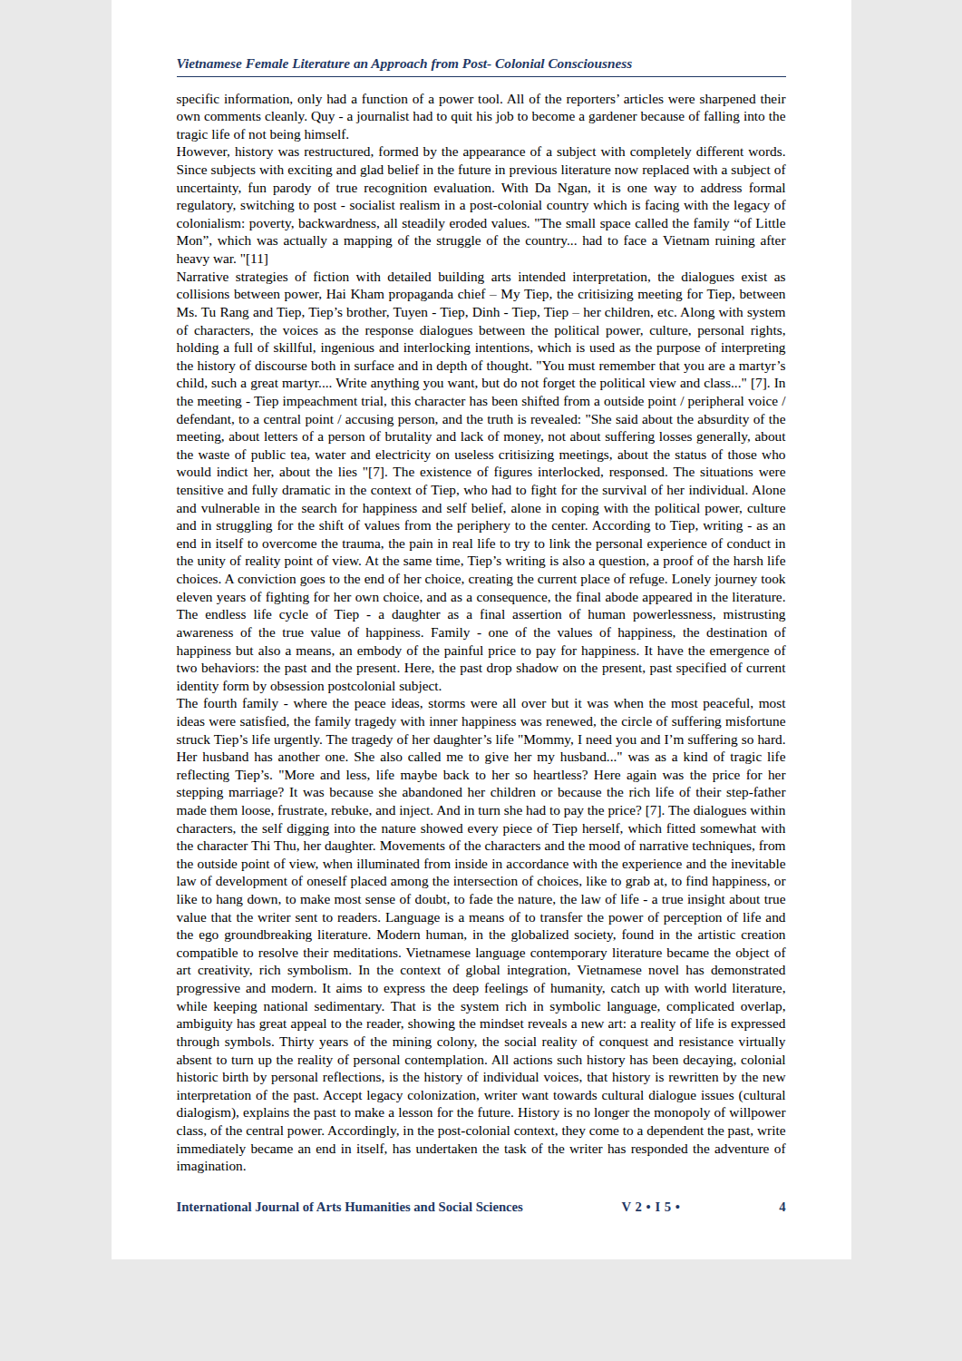Vietnamese Female Literature an Approach from Post- Colonial Consciousness
specific information, only had a function of a power tool. All of the reporters’ articles were sharpened their own comments cleanly. Quy - a journalist had to quit his job to become a gardener because of falling into the tragic life of not being himself.
However, history was restructured, formed by the appearance of a subject with completely different words. Since subjects with exciting and glad belief in the future in previous literature now replaced with a subject of uncertainty, fun parody of true recognition evaluation. With Da Ngan, it is one way to address formal regulatory, switching to post - socialist realism in a post-colonial country which is facing with the legacy of colonialism: poverty, backwardness, all steadily eroded values. "The small space called the family “of Little Mon”, which was actually a mapping of the struggle of the country... had to face a Vietnam ruining after heavy war. "[11]
Narrative strategies of fiction with detailed building arts intended interpretation, the dialogues exist as collisions between power, Hai Kham propaganda chief – My Tiep, the critisizing meeting for Tiep, between Ms. Tu Rang and Tiep, Tiep’s brother, Tuyen - Tiep, Dinh - Tiep, Tiep – her children, etc. Along with system of characters, the voices as the response dialogues between the political power, culture, personal rights, holding a full of skillful, ingenious and interlocking intentions, which is used as the purpose of interpreting the history of discourse both in surface and in depth of thought. "You must remember that you are a martyr’s child, such a great martyr.... Write anything you want, but do not forget the political view and class..." [7]. In the meeting - Tiep impeachment trial, this character has been shifted from a outside point / peripheral voice / defendant, to a central point / accusing person, and the truth is revealed: "She said about the absurdity of the meeting, about letters of a person of brutality and lack of money, not about suffering losses generally, about the waste of public tea, water and electricity on useless critisizing meetings, about the status of those who would indict her, about the lies "[7]. The existence of figures interlocked, responsed. The situations were tensitive and fully dramatic in the context of Tiep, who had to fight for the survival of her individual. Alone and vulnerable in the search for happiness and self belief, alone in coping with the political power, culture and in struggling for the shift of values from the periphery to the center. According to Tiep, writing - as an end in itself to overcome the trauma, the pain in real life to try to link the personal experience of conduct in the unity of reality point of view. At the same time, Tiep’s writing is also a question, a proof of the harsh life choices. A conviction goes to the end of her choice, creating the current place of refuge. Lonely journey took eleven years of fighting for her own choice, and as a consequence, the final abode appeared in the literature. The endless life cycle of Tiep - a daughter as a final assertion of human powerlessness, mistrusting awareness of the true value of happiness. Family - one of the values of happiness, the destination of happiness but also a means, an embody of the painful price to pay for happiness. It have the emergence of two behaviors: the past and the present. Here, the past drop shadow on the present, past specified of current identity form by obsession postcolonial subject.
The fourth family - where the peace ideas, storms were all over but it was when the most peaceful, most ideas were satisfied, the family tragedy with inner happiness was renewed, the circle of suffering misfortune struck Tiep’s life urgently. The tragedy of her daughter’s life "Mommy, I need you and I’m suffering so hard. Her husband has another one. She also called me to give her my husband..." was as a kind of tragic life reflecting Tiep’s. "More and less, life maybe back to her so heartless? Here again was the price for her stepping marriage? It was because she abandoned her children or because the rich life of their step-father made them loose, frustrate, rebuke, and inject. And in turn she had to pay the price? [7]. The dialogues within characters, the self digging into the nature showed every piece of Tiep herself, which fitted somewhat with the character Thi Thu, her daughter. Movements of the characters and the mood of narrative techniques, from the outside point of view, when illuminated from inside in accordance with the experience and the inevitable law of development of oneself placed among the intersection of choices, like to grab at, to find happiness, or like to hang down, to make most sense of doubt, to fade the nature, the law of life - a true insight about true value that the writer sent to readers. Language is a means of to transfer the power of perception of life and the ego groundbreaking literature. Modern human, in the globalized society, found in the artistic creation compatible to resolve their meditations. Vietnamese language contemporary literature became the object of art creativity, rich symbolism. In the context of global integration, Vietnamese novel has demonstrated progressive and modern. It aims to express the deep feelings of humanity, catch up with world literature, while keeping national sedimentary. That is the system rich in symbolic language, complicated overlap, ambiguity has great appeal to the reader, showing the mindset reveals a new art: a reality of life is expressed through symbols. Thirty years of the mining colony, the social reality of conquest and resistance virtually absent to turn up the reality of personal contemplation. All actions such history has been decaying, colonial historic birth by personal reflections, is the history of individual voices, that history is rewritten by the new interpretation of the past. Accept legacy colonization, writer want towards cultural dialogue issues (cultural dialogism), explains the past to make a lesson for the future. History is no longer the monopoly of willpower class, of the central power. Accordingly, in the post-colonial context, they come to a dependent the past, write immediately became an end in itself, has undertaken the task of the writer has responded the adventure of imagination.
International Journal of Arts Humanities and Social Sciences V 2 • I 5 • 4